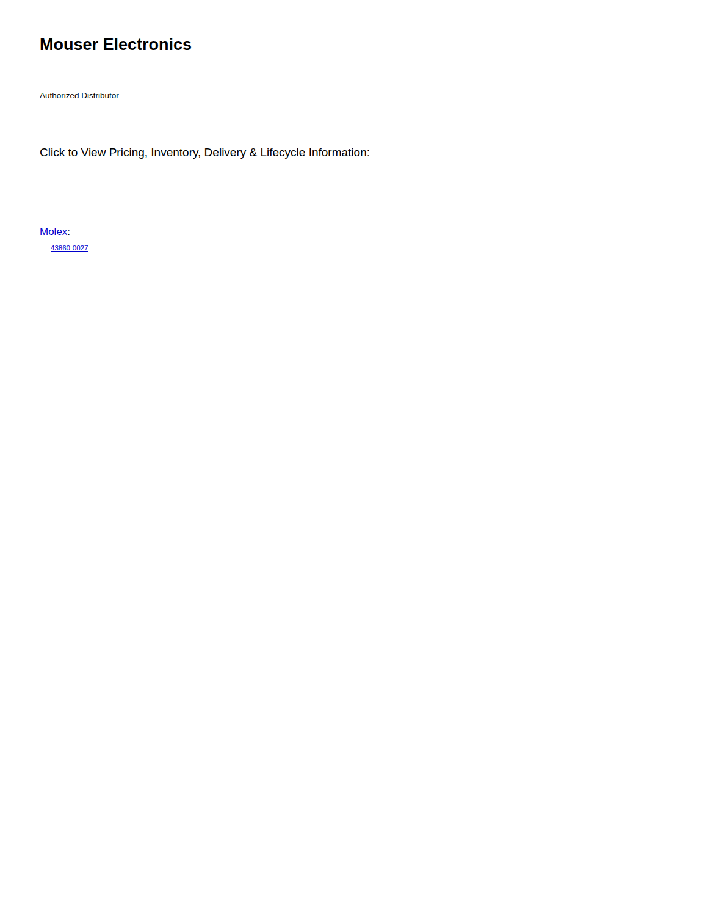Mouser Electronics
Authorized Distributor
Click to View Pricing, Inventory, Delivery & Lifecycle Information:
Molex:
43860-0027